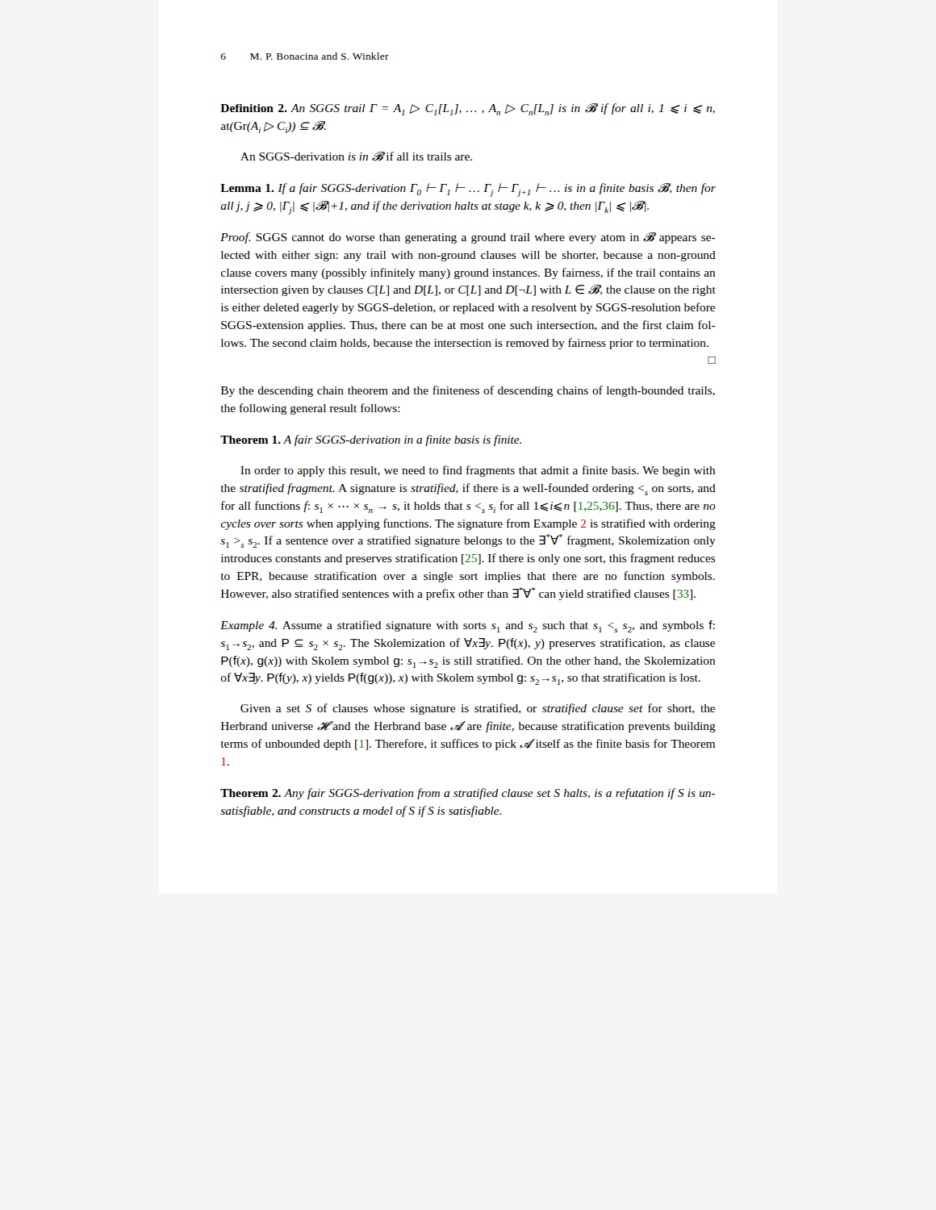6 M. P. Bonacina and S. Winkler
Definition 2. An SGGS trail Γ = A1 ▷ C1[L1], … , An ▷ Cn[Ln] is in 𝓑 if for all i, 1 ⩽ i ⩽ n, at(Gr(Ai ▷ Ci)) ⊆ 𝓑.
An SGGS-derivation is in 𝓑 if all its trails are.
Lemma 1. If a fair SGGS-derivation Γ0 ⊢ Γ1 ⊢ … Γj ⊢ Γj+1 ⊢ … is in a finite basis 𝓑, then for all j, j ⩾ 0, |Γj| ⩽ |𝓑|+1, and if the derivation halts at stage k, k ⩾ 0, then |Γk| ⩽ |𝓑|.
Proof. SGGS cannot do worse than generating a ground trail where every atom in 𝓑 appears selected with either sign: any trail with non-ground clauses will be shorter, because a non-ground clause covers many (possibly infinitely many) ground instances. By fairness, if the trail contains an intersection given by clauses C[L] and D[L], or C[L] and D[¬L] with L ∈ 𝓑, the clause on the right is either deleted eagerly by SGGS-deletion, or replaced with a resolvent by SGGS-resolution before SGGS-extension applies. Thus, there can be at most one such intersection, and the first claim follows. The second claim holds, because the intersection is removed by fairness prior to termination.□
By the descending chain theorem and the finiteness of descending chains of length-bounded trails, the following general result follows:
Theorem 1. A fair SGGS-derivation in a finite basis is finite.
In order to apply this result, we need to find fragments that admit a finite basis. We begin with the stratified fragment. A signature is stratified, if there is a well-founded ordering <s on sorts, and for all functions f: s1 × ⋯ × sn → s, it holds that s <s si for all 1⩽i⩽n [1,25,36]. Thus, there are no cycles over sorts when applying functions. The signature from Example 2 is stratified with ordering s1 >s s2. If a sentence over a stratified signature belongs to the ∃*∀* fragment, Skolemization only introduces constants and preserves stratification [25]. If there is only one sort, this fragment reduces to EPR, because stratification over a single sort implies that there are no function symbols. However, also stratified sentences with a prefix other than ∃*∀* can yield stratified clauses [33].
Example 4. Assume a stratified signature with sorts s1 and s2 such that s1 <s s2, and symbols f: s1→s2, and P ⊆ s2 × s2. The Skolemization of ∀x∃y. P(f(x), y) preserves stratification, as clause P(f(x), g(x)) with Skolem symbol g: s1→s2 is still stratified. On the other hand, the Skolemization of ∀x∃y. P(f(y), x) yields P(f(g(x)), x) with Skolem symbol g: s2→s1, so that stratification is lost.
Given a set S of clauses whose signature is stratified, or stratified clause set for short, the Herbrand universe 𝓗 and the Herbrand base 𝓐 are finite, because stratification prevents building terms of unbounded depth [1]. Therefore, it suffices to pick 𝓐 itself as the finite basis for Theorem 1.
Theorem 2. Any fair SGGS-derivation from a stratified clause set S halts, is a refutation if S is unsatisfiable, and constructs a model of S if S is satisfiable.